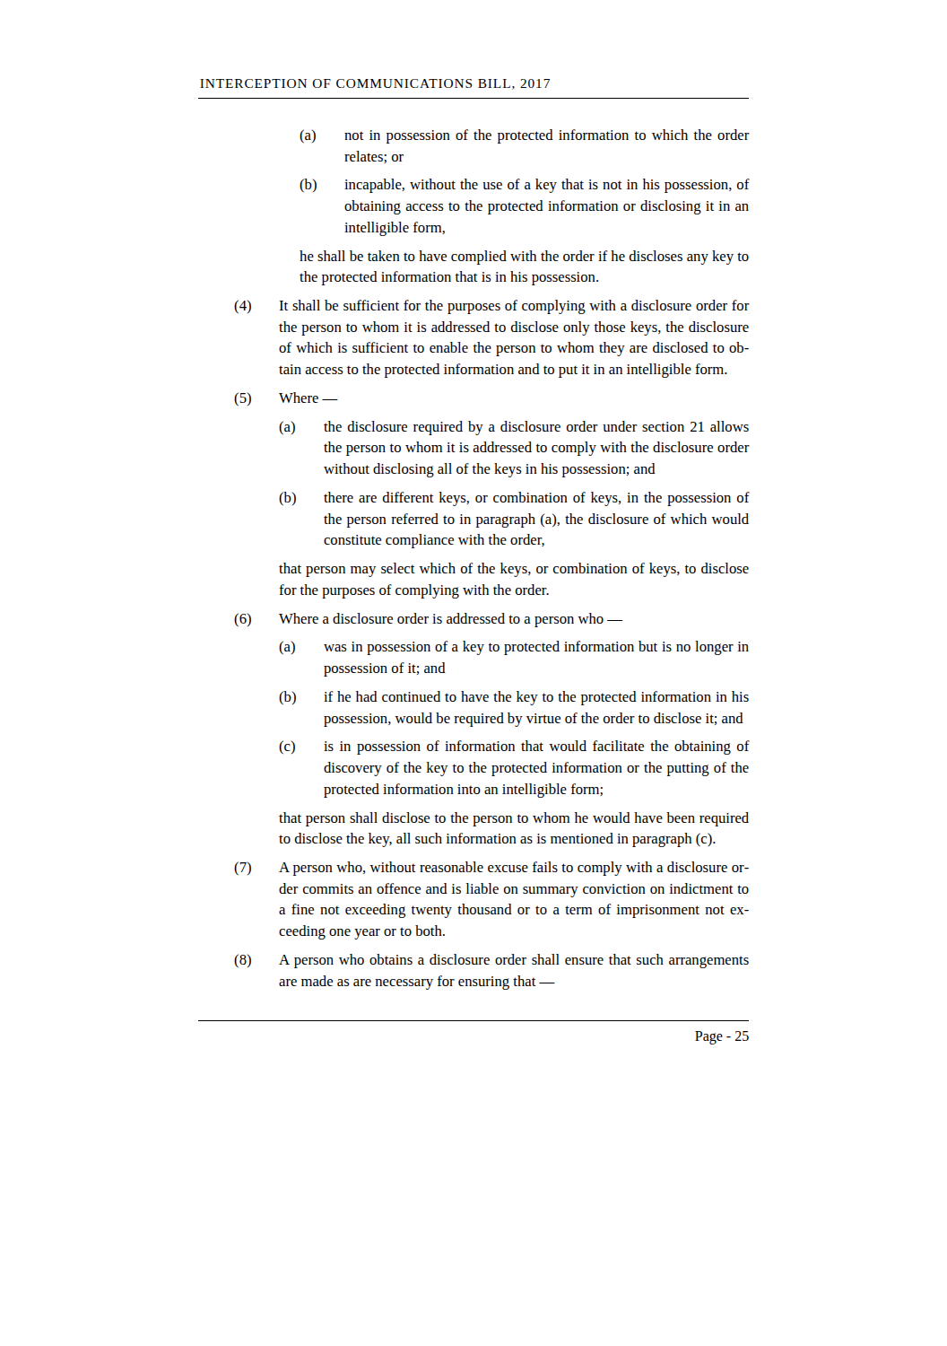INTERCEPTION OF COMMUNICATIONS BILL, 2017
(a)
not in possession of the protected information to which the order relates; or
(b)
incapable, without the use of a key that is not in his possession, of obtaining access to the protected information or disclosing it in an intelligible form,
he shall be taken to have complied with the order if he discloses any key to the protected information that is in his possession.
(4)
It shall be sufficient for the purposes of complying with a disclosure order for the person to whom it is addressed to disclose only those keys, the disclosure of which is sufficient to enable the person to whom they are disclosed to obtain access to the protected information and to put it in an intelligible form.
(5)
Where —
(a)
the disclosure required by a disclosure order under section 21 allows the person to whom it is addressed to comply with the disclosure order without disclosing all of the keys in his possession; and
(b)
there are different keys, or combination of keys, in the possession of the person referred to in paragraph (a), the disclosure of which would constitute compliance with the order,
that person may select which of the keys, or combination of keys, to disclose for the purposes of complying with the order.
(6)
Where a disclosure order is addressed to a person who —
(a)
was in possession of a key to protected information but is no longer in possession of it; and
(b)
if he had continued to have the key to the protected information in his possession, would be required by virtue of the order to disclose it; and
(c)
is in possession of information that would facilitate the obtaining of discovery of the key to the protected information or the putting of the protected information into an intelligible form;
that person shall disclose to the person to whom he would have been required to disclose the key, all such information as is mentioned in paragraph (c).
(7)
A person who, without reasonable excuse fails to comply with a disclosure order commits an offence and is liable on summary conviction on indictment to a fine not exceeding twenty thousand or to a term of imprisonment not exceeding one year or to both.
(8)
A person who obtains a disclosure order shall ensure that such arrangements are made as are necessary for ensuring that —
Page - 25